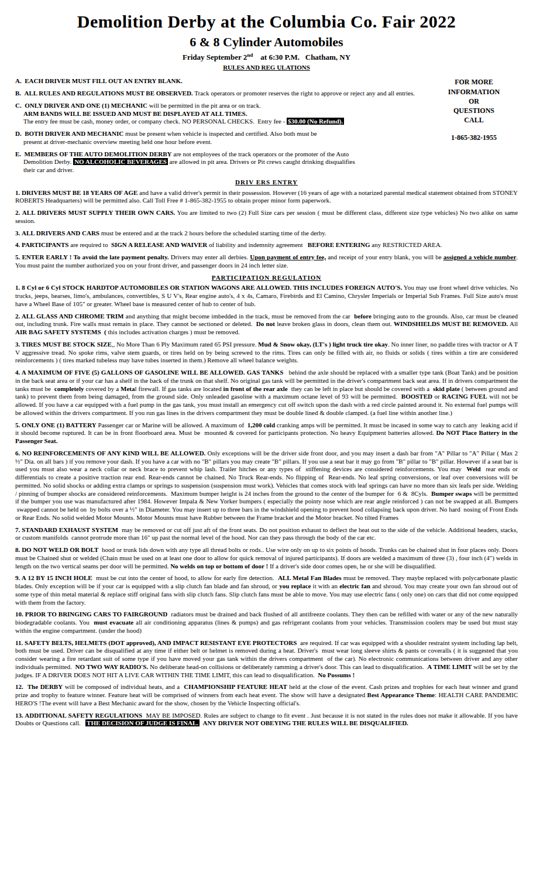Demolition Derby at the Columbia Co. Fair 2022
6 & 8 Cylinder Automobiles
Friday September 2nd at 6:30 P.M. Chatham, NY
RULES AND REG ULATIONS
FOR MORE
INFORMATION
OR
QUESTIONS
CALL
1-865-382-1955
A. EACH DRIVER MUST FILL OUT AN ENTRY BLANK.
B. ALL RULES AND REGULATIONS MUST BE OBSERVED. Track operators or promoter reserves the right to approve or reject any and all entries.
C. ONLY DRIVER AND ONE (1) MECHANIC will be permitted in the pit area or on track.
ARM BANDS WILL BE ISSUED AND MUST BE DISPLAYED AT ALL TIMES.
The entry fee must be cash, money order, or company check. NO PERSONAL CHECKS. Entry fee - $30.00 (No Refund).
D. BOTH DRIVER AND MECHANIC must be present when vehicle is inspected and certified. Also both must be
present at driver-mechanic overview meeting held one hour before event.
E. MEMBERS OF THE AUTO DEMOLITION DERBY are not employees of the track operators or the promoter of the Auto
Demolition Derby. NO ALCOHOLIC BEVERAGES are allowed in pit area. Drivers or Pit crews caught drinking disqualifies
their car and driver.
DRIV ERS ENTRY
1. DRIVERS MUST BE 18 YEARS OF AGE and have a valid driver's permit in their possession. However (16 years of age with a notarized parental medical statement obtained from STONEY ROBERTS Headquarters) will be permitted also. Call Toll Free # 1-865-382-1955 to obtain proper minor form paperwork.
2. ALL DRIVERS MUST SUPPLY THEIR OWN CARS. You are limited to two (2) Full Size cars per session ( must be different class, different size type vehicles) No two alike on same session.
3. ALL DRIVERS AND CARS must be entered and at the track 2 hours before the scheduled starting time of the derby.
4. PARTICIPANTS are required to SIGN A RELEASE AND WAIVER of liability and indemnity agreement BEFORE ENTERING any RESTRICTED AREA.
5. ENTER EARLY ! To avoid the late payment penalty. Drivers may enter all derbies. Upon payment of entry fee, and receipt of your entry blank, you will be assigned a vehicle number. You must paint the number authorized you on your front driver, and passenger doors in 24 inch letter size.
PARTICIPATION REGULATION
1. 8 Cyl or 6 Cyl STOCK HARDTOP AUTOMOBILES OR STATION WAGONS ARE ALLOWED. THIS INCLUDES FOREIGN AUTO'S. You may use front wheel drive vehicles. No trucks, jeeps, hearses, limo's, ambulances, convertibles, S U V's, Rear engine auto's, 4 x 4s, Camaro, Firebirds and El Camino, Chrysler Imperials or Imperial Sub Frames. Full Size auto's must have a Wheel Base of 105" or greater. Wheel base is measured center of hub to center of hub.
2. ALL GLASS AND CHROME TRIM and anything that might become imbedded in the track, must be removed from the car before bringing auto to the grounds. Also, car must be cleaned out, including trunk. Fire walls must remain in place. They cannot be sectioned or deleted. Do not leave broken glass in doors, clean them out. WINDSHIELDS MUST BE REMOVED. All AIR BAG SAFETY SYSTEMS ( this includes activation charges ) must be removed.
3. TIRES MUST BE STOCK SIZE,, No More Than 6 Ply Maximum rated 65 PSI pressure. Mud & Snow okay, (LT's ) light truck tire okay. No inner liner, no paddle tires with tractor or A T V aggressive tread. No spoke rims, valve stem guards, or tires held on by being screwed to the rims. Tires can only be filled with air, no fluids or solids ( tires within a tire are considered reinforcements ) ( tires marked tubeless may have tubes inserted in them.) Remove all wheel balance weights.
4. A MAXIMUM OF FIVE (5) GALLONS OF GASOLINE WILL BE ALLOWED. GAS TANKS behind the axle should be replaced with a smaller type tank (Boat Tank) and be position in the back seat area or if your car has a shelf in the back of the trunk on that shelf. No original gas tank will be permitted in the driver's compartment back seat area. If in drivers compartment the tanks must be completely covered by a Metal firewall. If gas tanks are located in front of the rear axle they can be left in place but should be covered with a skid plate ( between ground and tank) to prevent them from being damaged, from the ground side. Only unleaded gasoline with a maximum octane level of 93 will be permitted. BOOSTED or RACING FUEL will not be allowed. If you have a car equipped with a fuel pump in the gas tank, you must install an emergency cut off switch upon the dash with a red circle painted around it. No external fuel pumps will be allowed within the drivers compartment. If you run gas lines in the drivers compartment they must be double lined & double clamped. (a fuel line within another line.)
5. ONLY ONE (1) BATTERY Passenger car or Marine will be allowed. A maximum of 1,200 cold cranking amps will be permitted. It must be incased in some way to catch any leaking acid if it should become ruptured. It can be in front floorboard area. Must be mounted & covered for participants protection. No heavy Equipment batteries allowed. Do NOT Place Battery in the Passenger Seat.
6. NO REINFORCEMENTS OF ANY KIND WILL BE ALLOWED. Only exceptions will be the driver side front door, and you may insert a dash bar from "A" Pillar to "A" Pillar ( Max 2 ½" Dia. on all bars ) if you remove your dash. If you have a car with no "B" pillars you may create "B" pillars. If you use a seat bar it may go from "B" pillar to "B" pillar. However if a seat bar is used you must also wear a neck collar or neck brace to prevent whip lash. Trailer hitches or any types of stiffening devices are considered reinforcements. You may Weld rear ends or differentials to create a positive traction rear end. Rear-ends cannot be chained. No Truck Rear-ends. No flipping of Rear-ends. No leaf spring conversions, or leaf over conversions will be permitted. No solid shocks or adding extra clamps or springs to suspension (suspension must work). Vehicles that comes stock with leaf springs can have no more than six leafs per side. Welding / pinning of bumper shocks are considered reinforcements. Maximum bumper height is 24 inches from the ground to the center of the bumper for 6 & 8Cyls. Bumper swaps will be permitted if the bumper you use was manufactured after 1984. However Impala & New Yorker bumpers ( especially the pointy nose which are rear angle reinforced ) can not be swapped at all. Bumpers swapped cannot be held on by bolts over a ½" in Diameter. You may insert up to three bars in the windshield opening to prevent hood collapsing back upon driver. No hard nosing of Front Ends or Rear Ends. No solid welded Motor Mounts. Motor Mounts must have Rubber between the Frame bracket and the Motor bracket. No tilted Frames
7. STANDARD EXHAUST SYSTEM may be removed or cut off just aft of the front seats. Do not position exhaust to deflect the heat out to the side of the vehicle. Additional headers, stacks, or custom manifolds cannot protrude more than 16" up past the normal level of the hood. Nor can they pass through the body of the car etc.
8. DO NOT WELD OR BOLT hood or trunk lids down with any type all thread bolts or rods.. Use wire only on up to six points of hoods. Trunks can be chained shut in four places only. Doors must be Chained shut or welded (Chain must be used on at least one door to allow for quick removal of injured participants). If doors are welded a maximum of three (3) , four inch (4") welds in length on the two vertical seams per door will be permitted. No welds on top or bottom of door ! If a driver's side door comes open, he or she will be disqualified.
9. A 12 BY 15 INCH HOLE must be cut into the center of hood, to allow for early fire detection. ALL Metal Fan Blades must be removed. They maybe replaced with polycarbonate plastic blades. Only exception will be if your car is equipped with a slip clutch fan blade and fan shroud, or you replace it with an electric fan and shroud. You may create your own fan shroud out of some type of thin metal material & replace stiff original fans with slip clutch fans. Slip clutch fans must be able to move. You may use electric fans ( only one) on cars that did not come equipped with them from the factory.
10. PRIOR TO BRINGING CARS TO FAIRGROUND radiators must be drained and back flushed of all antifreeze coolants. They then can be refilled with water or any of the new naturally biodegradable coolants. You must evacuate all air conditioning apparatus (lines & pumps) and gas refrigerant coolants from your vehicles. Transmission coolers may be used but must stay within the engine compartment. (under the hood)
11. SAFETY BELTS, HELMETS (DOT approved), AND IMPACT RESISTANT EYE PROTECTORS are required. If car was equipped with a shoulder restraint system including lap belt, both must be used. Driver can be disqualified at any time if either belt or helmet is removed during a heat. Driver's must wear long sleeve shirts & pants or coveralls ( it is suggested that you consider wearing a fire retardant suit of some type if you have moved your gas tank within the drivers compartment of the car). No electronic communications between driver and any other individuals permitted. NO TWO WAY RADIO'S. No deliberate head-on collisions or deliberately ramming a driver's door. This can lead to disqualification. A TIME LIMIT will be set by the judges. IF A DRIVER DOES NOT HIT A LIVE CAR WITHIN THE TIME LIMIT, this can lead to disqualification. No Possums !
12. The DERBY will be composed of individual heats, and a CHAMPIONSHIP FEATURE HEAT held at the close of the event. Cash prizes and trophies for each heat winner and grand prize and trophy to feature winner. Feature heat will be comprised of winners from each heat event. The show will have a designated Best Appearance Theme: HEALTH CARE PANDEMIC HERO'S !The event will have a Best Mechanic award for the show, chosen by the Vehicle Inspecting official's.
13. ADDITIONAL SAFETY REGULATIONS MAY BE IMPOSED. Rules are subject to change to fit event . Just because it is not stated in the rules does not make it allowable. If you have Doubts or Questions call. THE DECISION OF JUDGE IS FINAL. ANY DRIVER NOT OBEYING THE RULES WILL BE DISQUALIFIED.